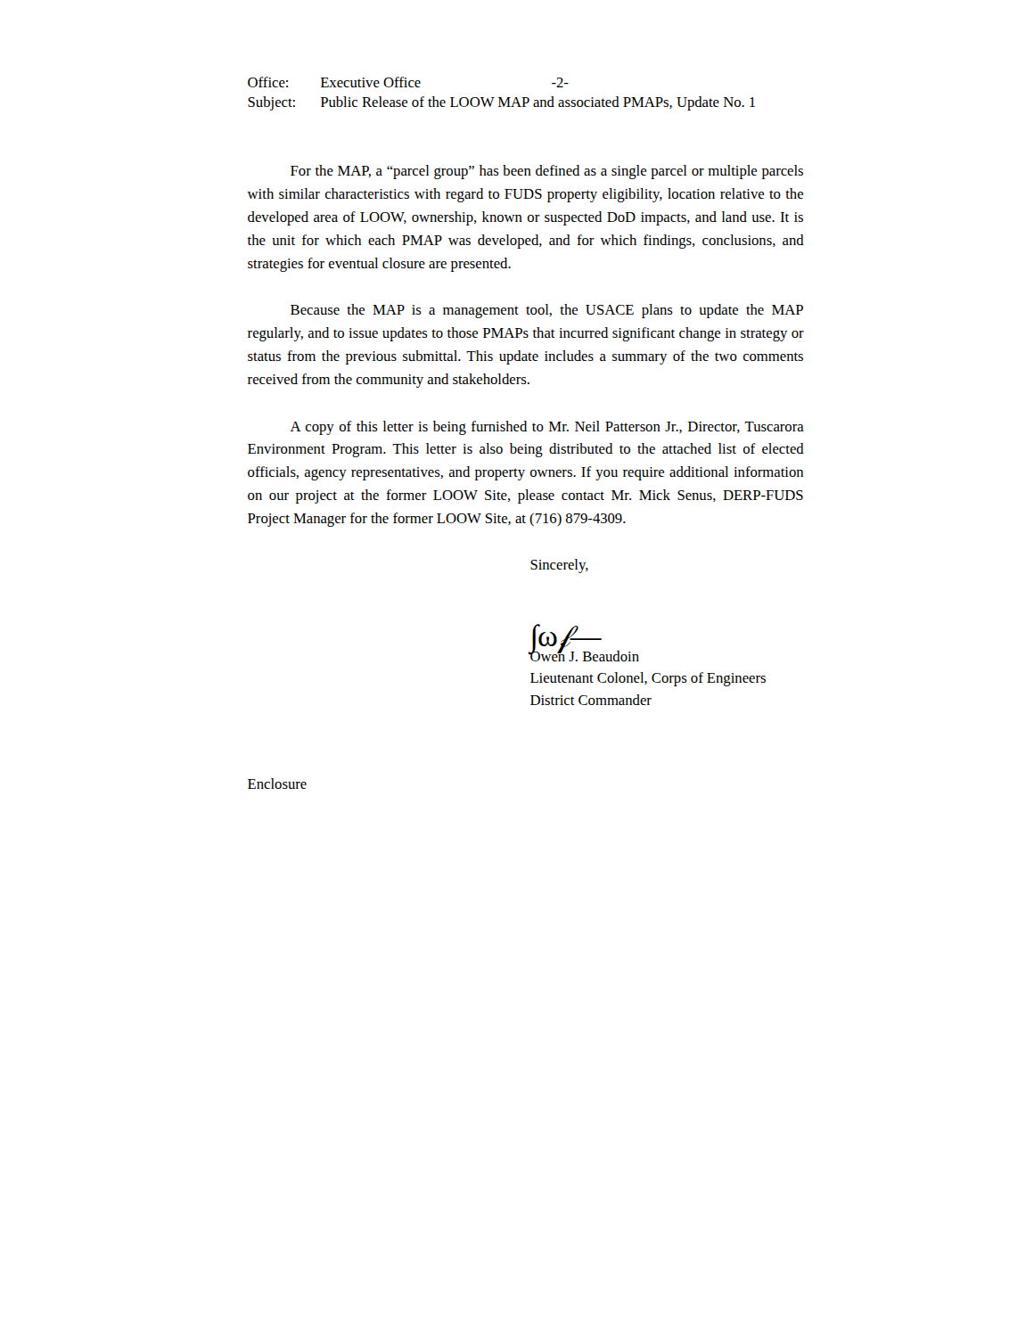Office: Executive Office -2-
Subject: Public Release of the LOOW MAP and associated PMAPs, Update No. 1
For the MAP, a “parcel group” has been defined as a single parcel or multiple parcels with similar characteristics with regard to FUDS property eligibility, location relative to the developed area of LOOW, ownership, known or suspected DoD impacts, and land use. It is the unit for which each PMAP was developed, and for which findings, conclusions, and strategies for eventual closure are presented.
Because the MAP is a management tool, the USACE plans to update the MAP regularly, and to issue updates to those PMAPs that incurred significant change in strategy or status from the previous submittal. This update includes a summary of the two comments received from the community and stakeholders.
A copy of this letter is being furnished to Mr. Neil Patterson Jr., Director, Tuscarora Environment Program. This letter is also being distributed to the attached list of elected officials, agency representatives, and property owners. If you require additional information on our project at the former LOOW Site, please contact Mr. Mick Senus, DERP-FUDS Project Manager for the former LOOW Site, at (716) 879-4309.
Sincerely,
∫ω𝒻—
Owen J. Beaudoin
Lieutenant Colonel, Corps of Engineers
District Commander
Enclosure